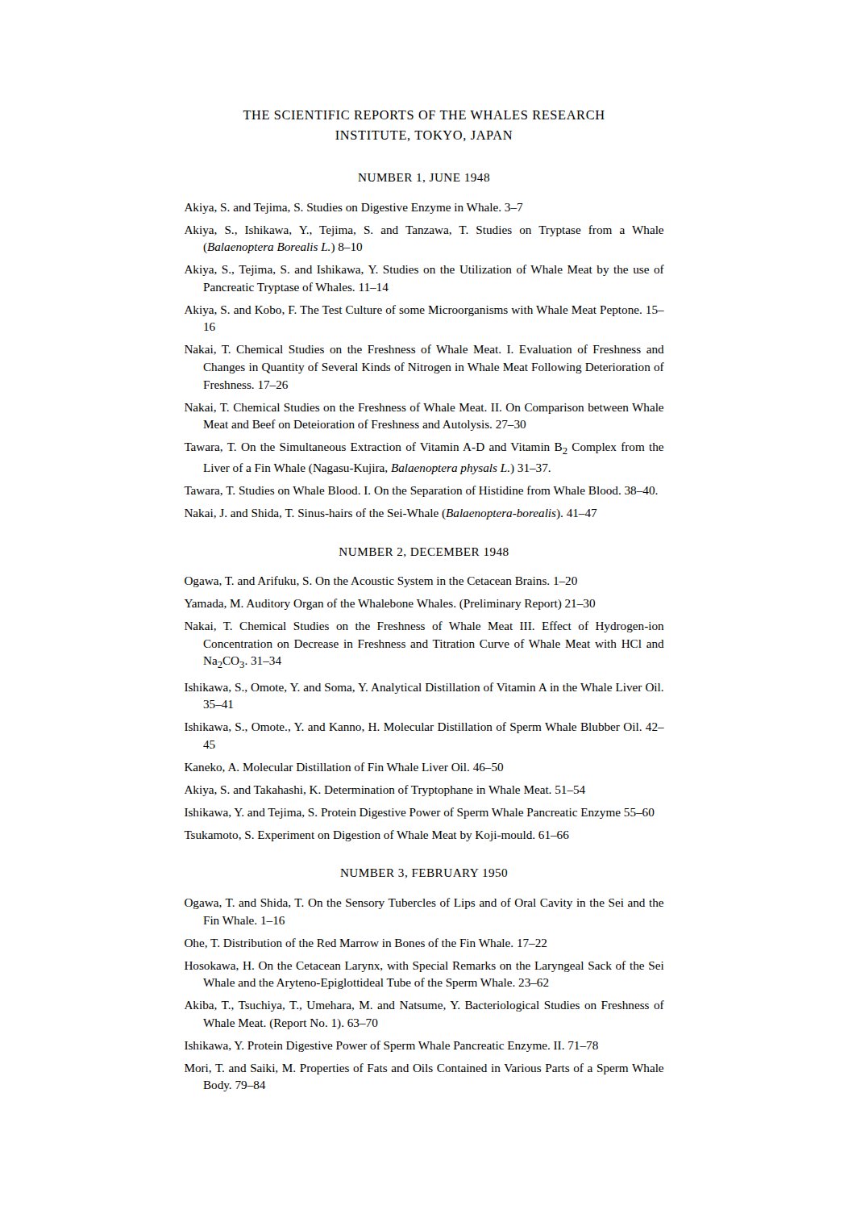THE SCIENTIFIC REPORTS OF THE WHALES RESEARCH
INSTITUTE, TOKYO, JAPAN
NUMBER 1, JUNE 1948
Akiya, S. and Tejima, S. Studies on Digestive Enzyme in Whale. 3–7
Akiya, S., Ishikawa, Y., Tejima, S. and Tanzawa, T. Studies on Tryptase from a Whale (Balaenoptera Borealis L.) 8–10
Akiya, S., Tejima, S. and Ishikawa, Y. Studies on the Utilization of Whale Meat by the use of Pancreatic Tryptase of Whales. 11–14
Akiya, S. and Kobo, F. The Test Culture of some Microorganisms with Whale Meat Peptone. 15–16
Nakai, T. Chemical Studies on the Freshness of Whale Meat. I. Evaluation of Freshness and Changes in Quantity of Several Kinds of Nitrogen in Whale Meat Following Deterioration of Freshness. 17–26
Nakai, T. Chemical Studies on the Freshness of Whale Meat. II. On Comparison between Whale Meat and Beef on Deteioration of Freshness and Autolysis. 27–30
Tawara, T. On the Simultaneous Extraction of Vitamin A-D and Vitamin B2 Complex from the Liver of a Fin Whale (Nagasu-Kujira, Balaenoptera physals L.) 31–37.
Tawara, T. Studies on Whale Blood. I. On the Separation of Histidine from Whale Blood. 38–40.
Nakai, J. and Shida, T. Sinus-hairs of the Sei-Whale (Balaenoptera-borealis). 41–47
NUMBER 2, DECEMBER 1948
Ogawa, T. and Arifuku, S. On the Acoustic System in the Cetacean Brains. 1–20
Yamada, M. Auditory Organ of the Whalebone Whales. (Preliminary Report) 21–30
Nakai, T. Chemical Studies on the Freshness of Whale Meat III. Effect of Hydrogen-ion Concentration on Decrease in Freshness and Titration Curve of Whale Meat with HCl and Na2CO3. 31–34
Ishikawa, S., Omote, Y. and Soma, Y. Analytical Distillation of Vitamin A in the Whale Liver Oil. 35–41
Ishikawa, S., Omote., Y. and Kanno, H. Molecular Distillation of Sperm Whale Blubber Oil. 42–45
Kaneko, A. Molecular Distillation of Fin Whale Liver Oil. 46–50
Akiya, S. and Takahashi, K. Determination of Tryptophane in Whale Meat. 51–54
Ishikawa, Y. and Tejima, S. Protein Digestive Power of Sperm Whale Pancreatic Enzyme 55–60
Tsukamoto, S. Experiment on Digestion of Whale Meat by Koji-mould. 61–66
NUMBER 3, FEBRUARY 1950
Ogawa, T. and Shida, T. On the Sensory Tubercles of Lips and of Oral Cavity in the Sei and the Fin Whale. 1–16
Ohe, T. Distribution of the Red Marrow in Bones of the Fin Whale. 17–22
Hosokawa, H. On the Cetacean Larynx, with Special Remarks on the Laryngeal Sack of the Sei Whale and the Aryteno-Epiglottideal Tube of the Sperm Whale. 23–62
Akiba, T., Tsuchiya, T., Umehara, M. and Natsume, Y. Bacteriological Studies on Freshness of Whale Meat. (Report No. 1). 63–70
Ishikawa, Y. Protein Digestive Power of Sperm Whale Pancreatic Enzyme. II. 71–78
Mori, T. and Saiki, M. Properties of Fats and Oils Contained in Various Parts of a Sperm Whale Body. 79–84